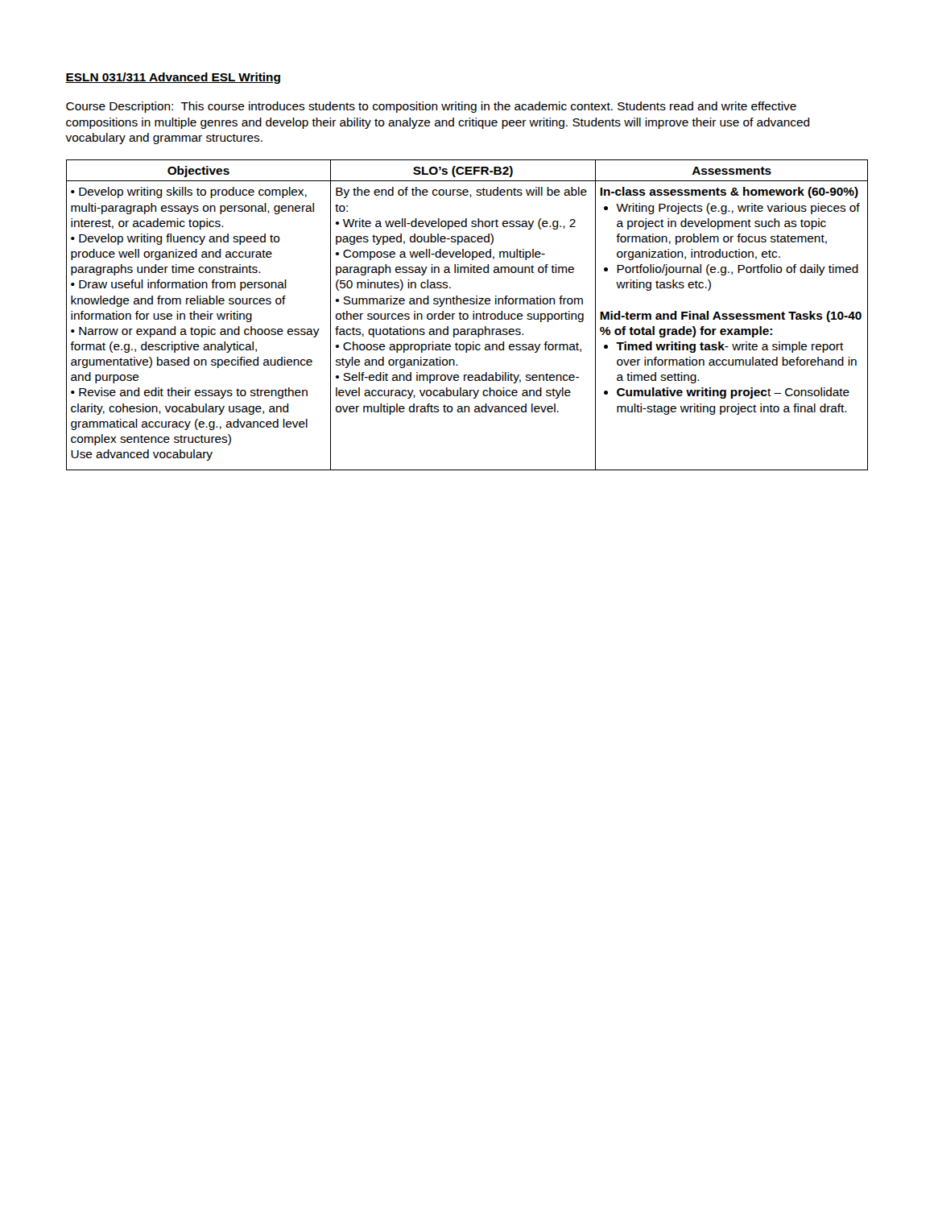ESLN 031/311 Advanced ESL Writing
Course Description: This course introduces students to composition writing in the academic context. Students read and write effective compositions in multiple genres and develop their ability to analyze and critique peer writing. Students will improve their use of advanced vocabulary and grammar structures.
| Objectives | SLO’s (CEFR-B2) | Assessments |
| --- | --- | --- |
| • Develop writing skills to produce complex, multi-paragraph essays on personal, general interest, or academic topics. • Develop writing fluency and speed to produce well organized and accurate paragraphs under time constraints. • Draw useful information from personal knowledge and from reliable sources of information for use in their writing • Narrow or expand a topic and choose essay format (e.g., descriptive analytical, argumentative) based on specified audience and purpose • Revise and edit their essays to strengthen clarity, cohesion, vocabulary usage, and grammatical accuracy (e.g., advanced level complex sentence structures) Use advanced vocabulary | By the end of the course, students will be able to: • Write a well-developed short essay (e.g., 2 pages typed, double-spaced) • Compose a well-developed, multiple-paragraph essay in a limited amount of time (50 minutes) in class. • Summarize and synthesize information from other sources in order to introduce supporting facts, quotations and paraphrases. • Choose appropriate topic and essay format, style and organization. • Self-edit and improve readability, sentence-level accuracy, vocabulary choice and style over multiple drafts to an advanced level. | In-class assessments & homework (60-90%) Writing Projects (e.g., write various pieces of a project in development such as topic formation, problem or focus statement, organization, introduction, etc. Portfolio/journal (e.g., Portfolio of daily timed writing tasks etc.) Mid-term and Final Assessment Tasks (10-40 % of total grade) for example: Timed writing task - write a simple report over information accumulated beforehand in a timed setting. Cumulative writing projec t – Consolidate multi-stage writing project into a final draft. |